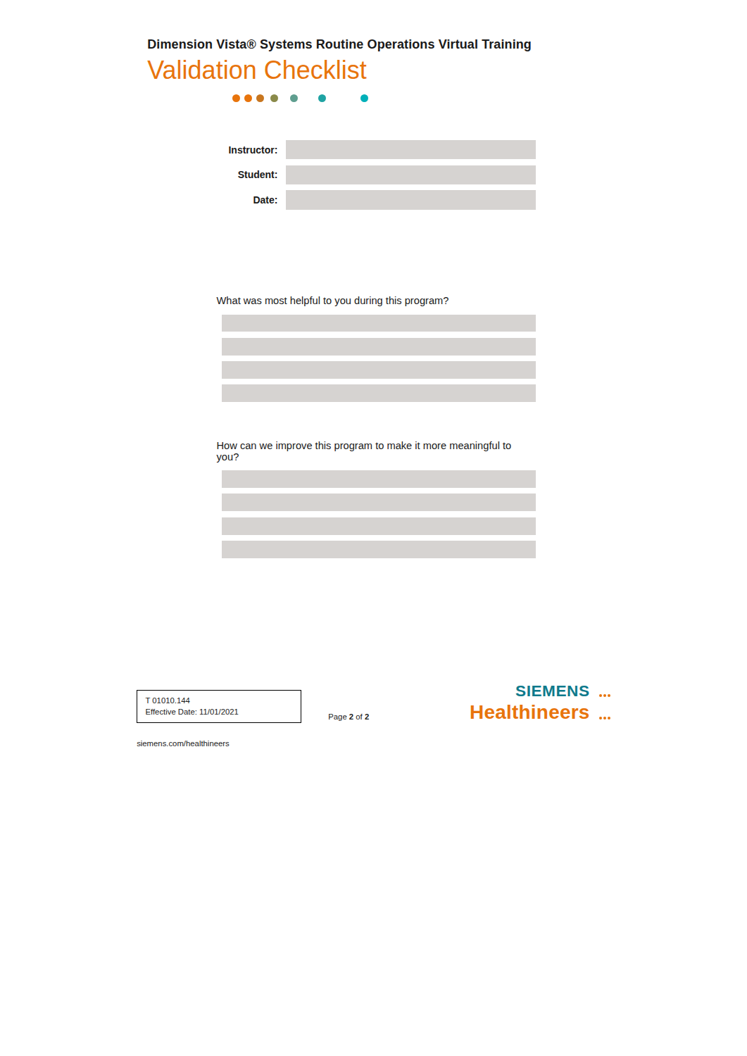Dimension Vista® Systems Routine Operations Virtual Training
Validation Checklist
Instructor:
Student:
Date:
What was most helpful to you during this program?
How can we improve this program to make it more meaningful to you?
T 01010.144
Effective Date: 11/01/2021
Page 2 of 2
SIEMENS
Healthineers
siemens.com/healthineers